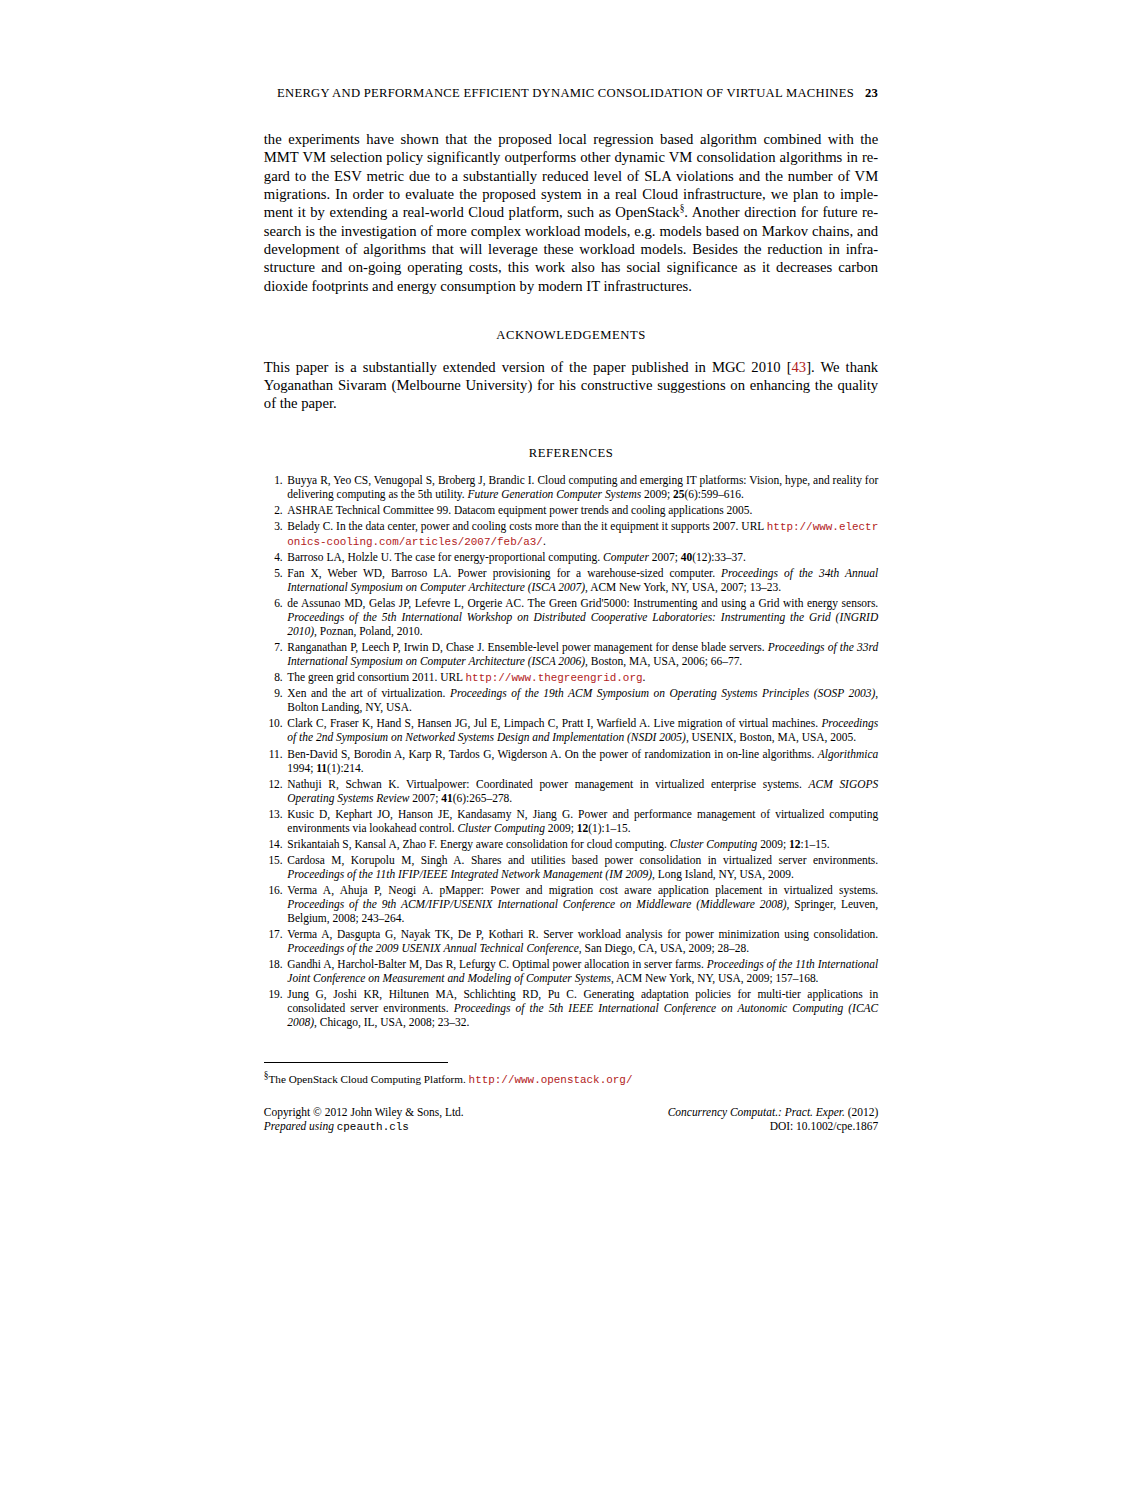ENERGY AND PERFORMANCE EFFICIENT DYNAMIC CONSOLIDATION OF VIRTUAL MACHINES 23
the experiments have shown that the proposed local regression based algorithm combined with the MMT VM selection policy significantly outperforms other dynamic VM consolidation algorithms in regard to the ESV metric due to a substantially reduced level of SLA violations and the number of VM migrations. In order to evaluate the proposed system in a real Cloud infrastructure, we plan to implement it by extending a real-world Cloud platform, such as OpenStack§. Another direction for future research is the investigation of more complex workload models, e.g. models based on Markov chains, and development of algorithms that will leverage these workload models. Besides the reduction in infrastructure and on-going operating costs, this work also has social significance as it decreases carbon dioxide footprints and energy consumption by modern IT infrastructures.
ACKNOWLEDGEMENTS
This paper is a substantially extended version of the paper published in MGC 2010 [43]. We thank Yoganathan Sivaram (Melbourne University) for his constructive suggestions on enhancing the quality of the paper.
REFERENCES
Buyya R, Yeo CS, Venugopal S, Broberg J, Brandic I. Cloud computing and emerging IT platforms: Vision, hype, and reality for delivering computing as the 5th utility. Future Generation Computer Systems 2009; 25(6):599–616.
ASHRAE Technical Committee 99. Datacom equipment power trends and cooling applications 2005.
Belady C. In the data center, power and cooling costs more than the it equipment it supports 2007. URL http://www.electronics-cooling.com/articles/2007/feb/a3/.
Barroso LA, Holzle U. The case for energy-proportional computing. Computer 2007; 40(12):33–37.
Fan X, Weber WD, Barroso LA. Power provisioning for a warehouse-sized computer. Proceedings of the 34th Annual International Symposium on Computer Architecture (ISCA 2007), ACM New York, NY, USA, 2007; 13–23.
de Assunao MD, Gelas JP, Lefevre L, Orgerie AC. The Green Grid'5000: Instrumenting and using a Grid with energy sensors. Proceedings of the 5th International Workshop on Distributed Cooperative Laboratories: Instrumenting the Grid (INGRID 2010), Poznan, Poland, 2010.
Ranganathan P, Leech P, Irwin D, Chase J. Ensemble-level power management for dense blade servers. Proceedings of the 33rd International Symposium on Computer Architecture (ISCA 2006), Boston, MA, USA, 2006; 66–77.
The green grid consortium 2011. URL http://www.thegreengrid.org.
Xen and the art of virtualization. Proceedings of the 19th ACM Symposium on Operating Systems Principles (SOSP 2003), Bolton Landing, NY, USA.
Clark C, Fraser K, Hand S, Hansen JG, Jul E, Limpach C, Pratt I, Warfield A. Live migration of virtual machines. Proceedings of the 2nd Symposium on Networked Systems Design and Implementation (NSDI 2005), USENIX, Boston, MA, USA, 2005.
Ben-David S, Borodin A, Karp R, Tardos G, Wigderson A. On the power of randomization in on-line algorithms. Algorithmica 1994; 11(1):214.
Nathuji R, Schwan K. Virtualpower: Coordinated power management in virtualized enterprise systems. ACM SIGOPS Operating Systems Review 2007; 41(6):265–278.
Kusic D, Kephart JO, Hanson JE, Kandasamy N, Jiang G. Power and performance management of virtualized computing environments via lookahead control. Cluster Computing 2009; 12(1):1–15.
Srikantaiah S, Kansal A, Zhao F. Energy aware consolidation for cloud computing. Cluster Computing 2009; 12:1–15.
Cardosa M, Korupolu M, Singh A. Shares and utilities based power consolidation in virtualized server environments. Proceedings of the 11th IFIP/IEEE Integrated Network Management (IM 2009), Long Island, NY, USA, 2009.
Verma A, Ahuja P, Neogi A. pMapper: Power and migration cost aware application placement in virtualized systems. Proceedings of the 9th ACM/IFIP/USENIX International Conference on Middleware (Middleware 2008), Springer, Leuven, Belgium, 2008; 243–264.
Verma A, Dasgupta G, Nayak TK, De P, Kothari R. Server workload analysis for power minimization using consolidation. Proceedings of the 2009 USENIX Annual Technical Conference, San Diego, CA, USA, 2009; 28–28.
Gandhi A, Harchol-Balter M, Das R, Lefurgy C. Optimal power allocation in server farms. Proceedings of the 11th International Joint Conference on Measurement and Modeling of Computer Systems, ACM New York, NY, USA, 2009; 157–168.
Jung G, Joshi KR, Hiltunen MA, Schlichting RD, Pu C. Generating adaptation policies for multi-tier applications in consolidated server environments. Proceedings of the 5th IEEE International Conference on Autonomic Computing (ICAC 2008), Chicago, IL, USA, 2008; 23–32.
§The OpenStack Cloud Computing Platform. http://www.openstack.org/
Copyright © 2012 John Wiley & Sons, Ltd.
Prepared using cpeauth.cls
Concurrency Computat.: Pract. Exper. (2012)
DOI: 10.1002/cpe.1867